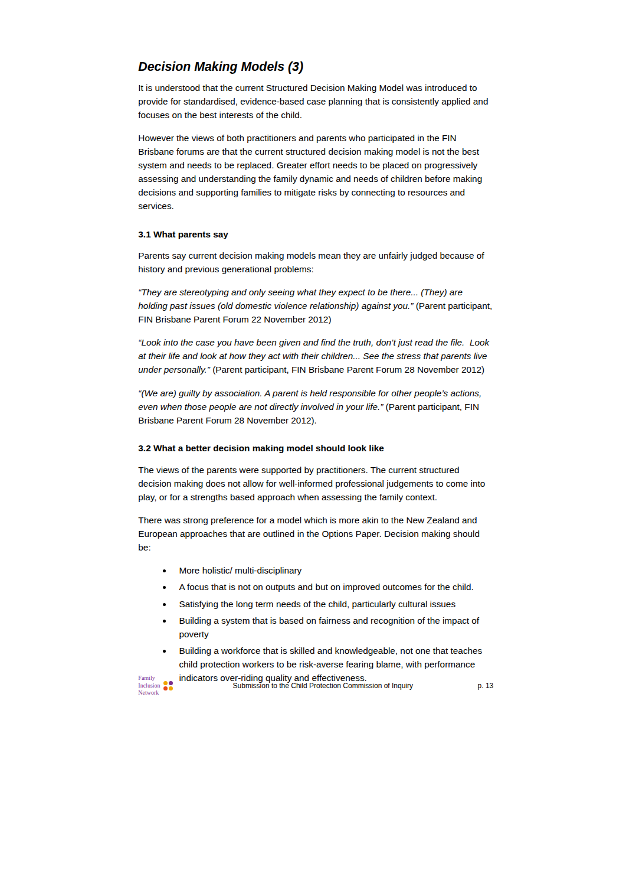Decision Making Models (3)
It is understood that the current Structured Decision Making Model was introduced to provide for standardised, evidence-based case planning that is consistently applied and focuses on the best interests of the child.
However the views of both practitioners and parents who participated in the FIN Brisbane forums are that the current structured decision making model is not the best system and needs to be replaced. Greater effort needs to be placed on progressively assessing and understanding the family dynamic and needs of children before making decisions and supporting families to mitigate risks by connecting to resources and services.
3.1 What parents say
Parents say current decision making models mean they are unfairly judged because of history and previous generational problems:
“They are stereotyping and only seeing what they expect to be there... (They) are holding past issues (old domestic violence relationship) against you.” (Parent participant, FIN Brisbane Parent Forum 22 November 2012)
“Look into the case you have been given and find the truth, don’t just read the file. Look at their life and look at how they act with their children... See the stress that parents live under personally.” (Parent participant, FIN Brisbane Parent Forum 28 November 2012)
“(We are) guilty by association. A parent is held responsible for other people’s actions, even when those people are not directly involved in your life.” (Parent participant, FIN Brisbane Parent Forum 28 November 2012).
3.2 What a better decision making model should look like
The views of the parents were supported by practitioners. The current structured decision making does not allow for well-informed professional judgements to come into play, or for a strengths based approach when assessing the family context.
There was strong preference for a model which is more akin to the New Zealand and European approaches that are outlined in the Options Paper. Decision making should be:
More holistic/ multi-disciplinary
A focus that is not on outputs and but on improved outcomes for the child.
Satisfying the long term needs of the child, particularly cultural issues
Building a system that is based on fairness and recognition of the impact of poverty
Building a workforce that is skilled and knowledgeable, not one that teaches child protection workers to be risk-averse fearing blame, with performance indicators over-riding quality and effectiveness.
| Family Inclusion Network | Submission to the Child Protection Commission of Inquiry | p. 13 |